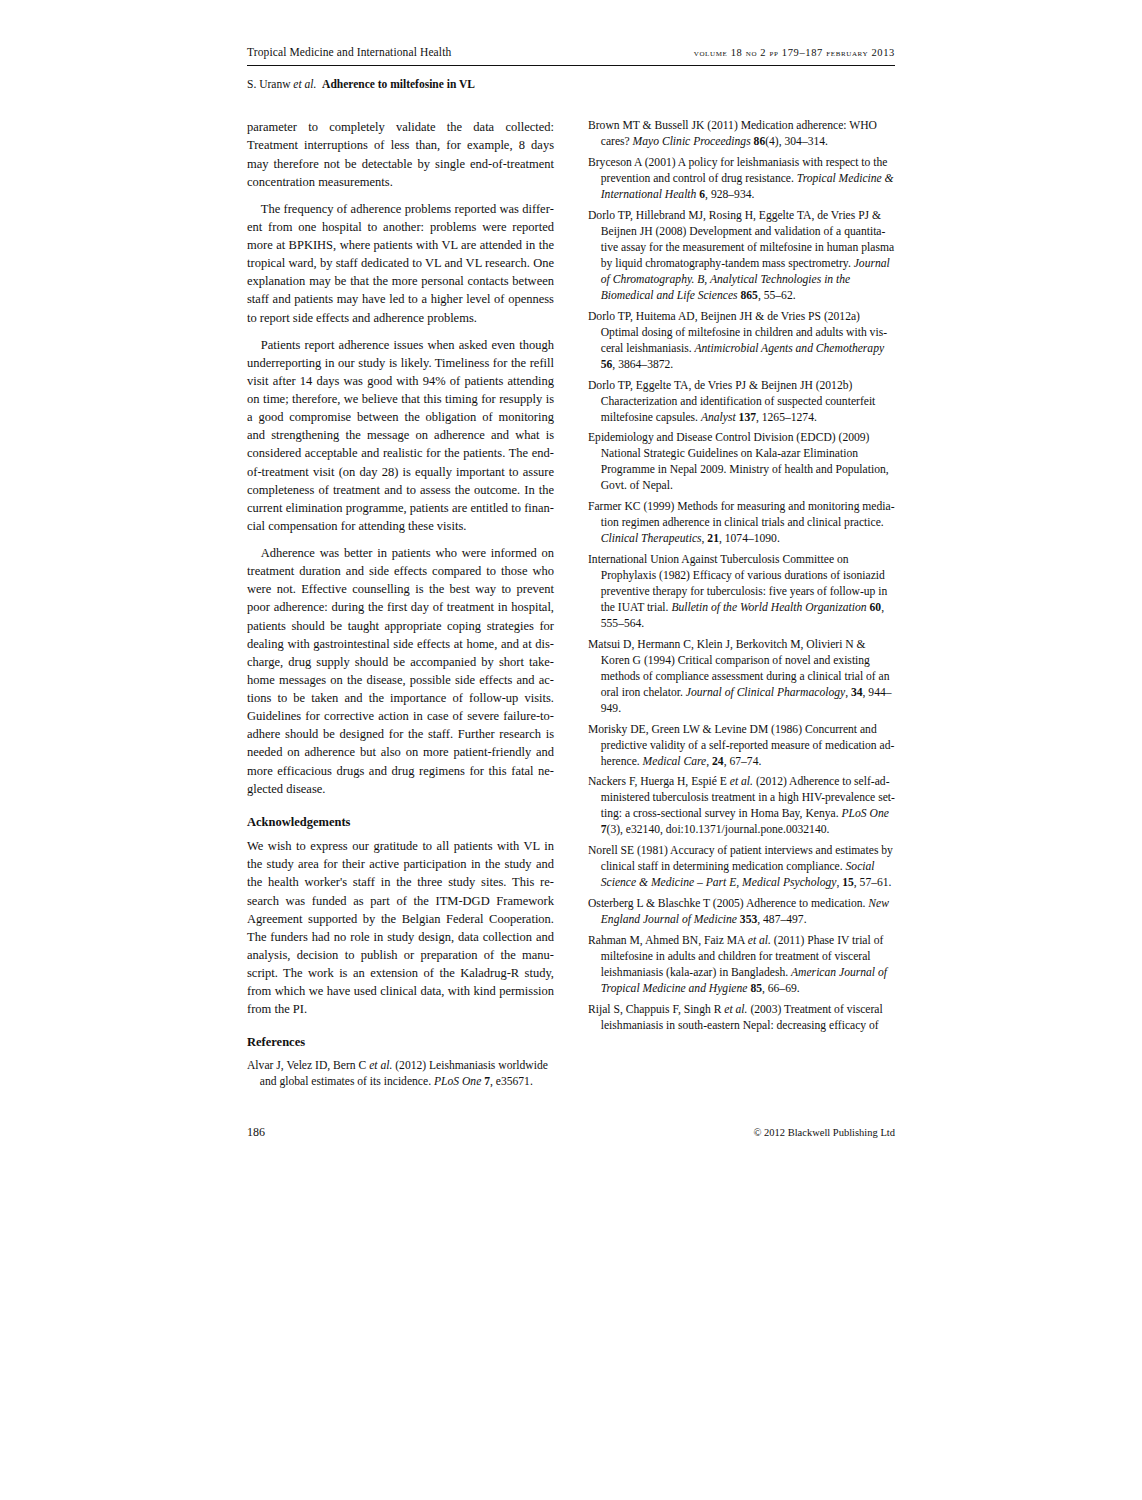Tropical Medicine and International Health
volume 18 no 2 pp 179–187 february 2013
S. Uranw et al. Adherence to miltefosine in VL
parameter to completely validate the data collected: Treatment interruptions of less than, for example, 8 days may therefore not be detectable by single end-of-treatment concentration measurements.
The frequency of adherence problems reported was different from one hospital to another: problems were reported more at BPKIHS, where patients with VL are attended in the tropical ward, by staff dedicated to VL and VL research. One explanation may be that the more personal contacts between staff and patients may have led to a higher level of openness to report side effects and adherence problems.
Patients report adherence issues when asked even though underreporting in our study is likely. Timeliness for the refill visit after 14 days was good with 94% of patients attending on time; therefore, we believe that this timing for resupply is a good compromise between the obligation of monitoring and strengthening the message on adherence and what is considered acceptable and realistic for the patients. The end-of-treatment visit (on day 28) is equally important to assure completeness of treatment and to assess the outcome. In the current elimination programme, patients are entitled to financial compensation for attending these visits.
Adherence was better in patients who were informed on treatment duration and side effects compared to those who were not. Effective counselling is the best way to prevent poor adherence: during the first day of treatment in hospital, patients should be taught appropriate coping strategies for dealing with gastrointestinal side effects at home, and at discharge, drug supply should be accompanied by short take-home messages on the disease, possible side effects and actions to be taken and the importance of follow-up visits. Guidelines for corrective action in case of severe failure-to-adhere should be designed for the staff. Further research is needed on adherence but also on more patient-friendly and more efficacious drugs and drug regimens for this fatal neglected disease.
Acknowledgements
We wish to express our gratitude to all patients with VL in the study area for their active participation in the study and the health worker's staff in the three study sites. This research was funded as part of the ITM-DGD Framework Agreement supported by the Belgian Federal Cooperation. The funders had no role in study design, data collection and analysis, decision to publish or preparation of the manuscript. The work is an extension of the Kaladrug-R study, from which we have used clinical data, with kind permission from the PI.
References
Alvar J, Velez ID, Bern C et al. (2012) Leishmaniasis worldwide and global estimates of its incidence. PLoS One 7, e35671.
Brown MT & Bussell JK (2011) Medication adherence: WHO cares? Mayo Clinic Proceedings 86(4), 304–314.
Bryceson A (2001) A policy for leishmaniasis with respect to the prevention and control of drug resistance. Tropical Medicine & International Health 6, 928–934.
Dorlo TP, Hillebrand MJ, Rosing H, Eggelte TA, de Vries PJ & Beijnen JH (2008) Development and validation of a quantitative assay for the measurement of miltefosine in human plasma by liquid chromatography-tandem mass spectrometry. Journal of Chromatography. B, Analytical Technologies in the Biomedical and Life Sciences 865, 55–62.
Dorlo TP, Huitema AD, Beijnen JH & de Vries PS (2012a) Optimal dosing of miltefosine in children and adults with visceral leishmaniasis. Antimicrobial Agents and Chemotherapy 56, 3864–3872.
Dorlo TP, Eggelte TA, de Vries PJ & Beijnen JH (2012b) Characterization and identification of suspected counterfeit miltefosine capsules. Analyst 137, 1265–1274.
Epidemiology and Disease Control Division (EDCD) (2009) National Strategic Guidelines on Kala-azar Elimination Programme in Nepal 2009. Ministry of health and Population, Govt. of Nepal.
Farmer KC (1999) Methods for measuring and monitoring mediation regimen adherence in clinical trials and clinical practice. Clinical Therapeutics, 21, 1074–1090.
International Union Against Tuberculosis Committee on Prophylaxis (1982) Efficacy of various durations of isoniazid preventive therapy for tuberculosis: five years of follow-up in the IUAT trial. Bulletin of the World Health Organization 60, 555–564.
Matsui D, Hermann C, Klein J, Berkovitch M, Olivieri N & Koren G (1994) Critical comparison of novel and existing methods of compliance assessment during a clinical trial of an oral iron chelator. Journal of Clinical Pharmacology, 34, 944–949.
Morisky DE, Green LW & Levine DM (1986) Concurrent and predictive validity of a self-reported measure of medication adherence. Medical Care, 24, 67–74.
Nackers F, Huerga H, Espié E et al. (2012) Adherence to self-administered tuberculosis treatment in a high HIV-prevalence setting: a cross-sectional survey in Homa Bay, Kenya. PLoS One 7(3), e32140, doi:10.1371/journal.pone.0032140.
Norell SE (1981) Accuracy of patient interviews and estimates by clinical staff in determining medication compliance. Social Science & Medicine – Part E, Medical Psychology, 15, 57–61.
Osterberg L & Blaschke T (2005) Adherence to medication. New England Journal of Medicine 353, 487–497.
Rahman M, Ahmed BN, Faiz MA et al. (2011) Phase IV trial of miltefosine in adults and children for treatment of visceral leishmaniasis (kala-azar) in Bangladesh. American Journal of Tropical Medicine and Hygiene 85, 66–69.
Rijal S, Chappuis F, Singh R et al. (2003) Treatment of visceral leishmaniasis in south-eastern Nepal: decreasing efficacy of
186
© 2012 Blackwell Publishing Ltd